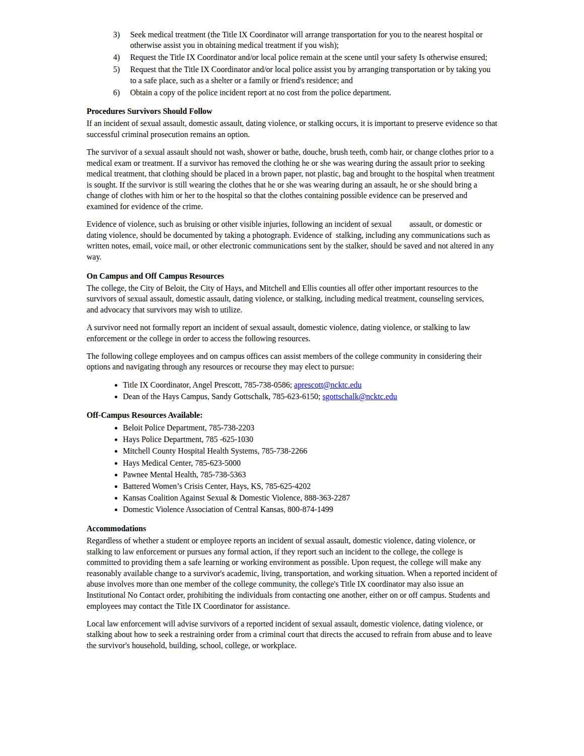3) Seek medical treatment (the Title IX Coordinator will arrange transportation for you to the nearest hospital or otherwise assist you in obtaining medical treatment if you wish);
4) Request the Title IX Coordinator and/or local police remain at the scene until your safety Is otherwise ensured;
5) Request that the Title IX Coordinator and/or local police assist you by arranging transportation or by taking you to a safe place, such as a shelter or a family or friend's residence; and
6) Obtain a copy of the police incident report at no cost from the police department.
Procedures Survivors Should Follow
If an incident of sexual assault, domestic assault, dating violence, or stalking occurs, it is important to preserve evidence so that successful criminal prosecution remains an option.
The survivor of a sexual assault should not wash, shower or bathe, douche, brush teeth, comb hair, or change clothes prior to a medical exam or treatment. If a survivor has removed the clothing he or she was wearing during the assault prior to seeking medical treatment, that clothing should be placed in a brown paper, not plastic, bag and brought to the hospital when treatment is sought. If the survivor is still wearing the clothes that he or she was wearing during an assault, he or she should bring a change of clothes with him or her to the hospital so that the clothes containing possible evidence can be preserved and examined for evidence of the crime.
Evidence of violence, such as bruising or other visible injuries, following an incident of sexual assault, or domestic or dating violence, should be documented by taking a photograph. Evidence of stalking, including any communications such as written notes, email, voice mail, or other electronic communications sent by the stalker, should be saved and not altered in any way.
On Campus and Off Campus Resources
The college, the City of Beloit, the City of Hays, and Mitchell and Ellis counties all offer other important resources to the survivors of sexual assault, domestic assault, dating violence, or stalking, including medical treatment, counseling services, and advocacy that survivors may wish to utilize.
A survivor need not formally report an incident of sexual assault, domestic violence, dating violence, or stalking to law enforcement or the college in order to access the following resources.
The following college employees and on campus offices can assist members of the college community in considering their options and navigating through any resources or recourse they may elect to pursue:
Title IX Coordinator, Angel Prescott, 785-738-0586; aprescott@ncktc.edu
Dean of the Hays Campus, Sandy Gottschalk, 785-623-6150; sgottschalk@ncktc.edu
Off-Campus Resources Available:
Beloit Police Department, 785-738-2203
Hays Police Department, 785 -625-1030
Mitchell County Hospital Health Systems, 785-738-2266
Hays Medical Center, 785-623-5000
Pawnee Mental Health, 785-738-5363
Battered Women’s Crisis Center, Hays, KS, 785-625-4202
Kansas Coalition Against Sexual & Domestic Violence, 888-363-2287
Domestic Violence Association of Central Kansas, 800-874-1499
Accommodations
Regardless of whether a student or employee reports an incident of sexual assault, domestic violence, dating violence, or stalking to law enforcement or pursues any formal action, if they report such an incident to the college, the college is committed to providing them a safe learning or working environment as possible. Upon request, the college will make any reasonably available change to a survivor's academic, living, transportation, and working situation. When a reported incident of abuse involves more than one member of the college community, the college's Title IX coordinator may also issue an Institutional No Contact order, prohibiting the individuals from contacting one another, either on or off campus. Students and employees may contact the Title IX Coordinator for assistance.
Local law enforcement will advise survivors of a reported incident of sexual assault, domestic violence, dating violence, or stalking about how to seek a restraining order from a criminal court that directs the accused to refrain from abuse and to leave the survivor's household, building, school, college, or workplace.